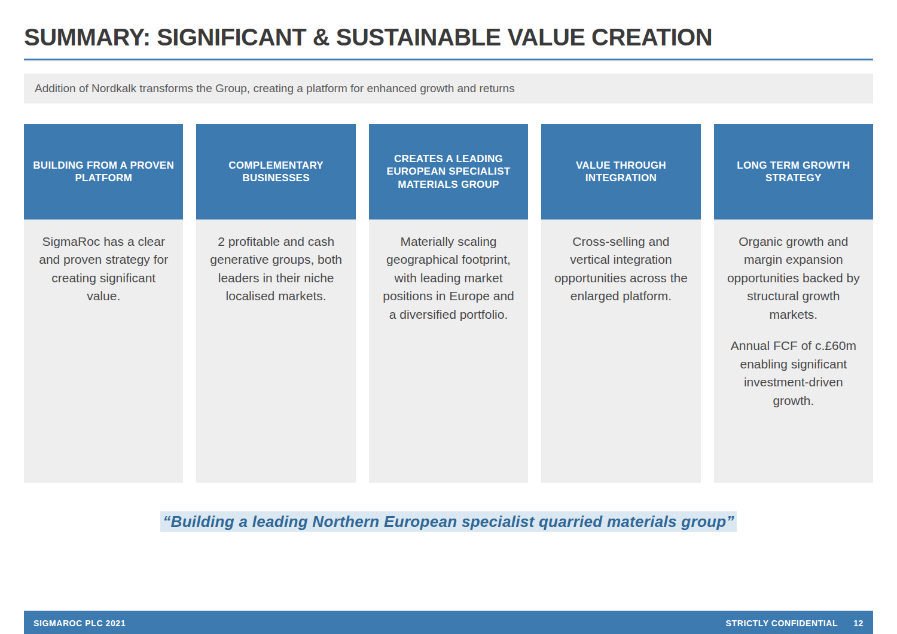Summary: Significant & Sustainable Value Creation
Addition of Nordkalk transforms the Group, creating a platform for enhanced growth and returns
Building from a proven platform
SigmaRoc has a clear and proven strategy for creating significant value.
Complementary businesses
2 profitable and cash generative groups, both leaders in their niche localised markets.
Creates a leading European specialist materials group
Materially scaling geographical footprint, with leading market positions in Europe and a diversified portfolio.
Value through integration
Cross-selling and vertical integration opportunities across the enlarged platform.
Long term growth strategy
Organic growth and margin expansion opportunities backed by structural growth markets.
Annual FCF of c.£60m enabling significant investment-driven growth.
“Building a leading Northern European specialist quarried materials group”
SIGMAROC PLC 2021
STRICTLY CONFIDENTIAL 12